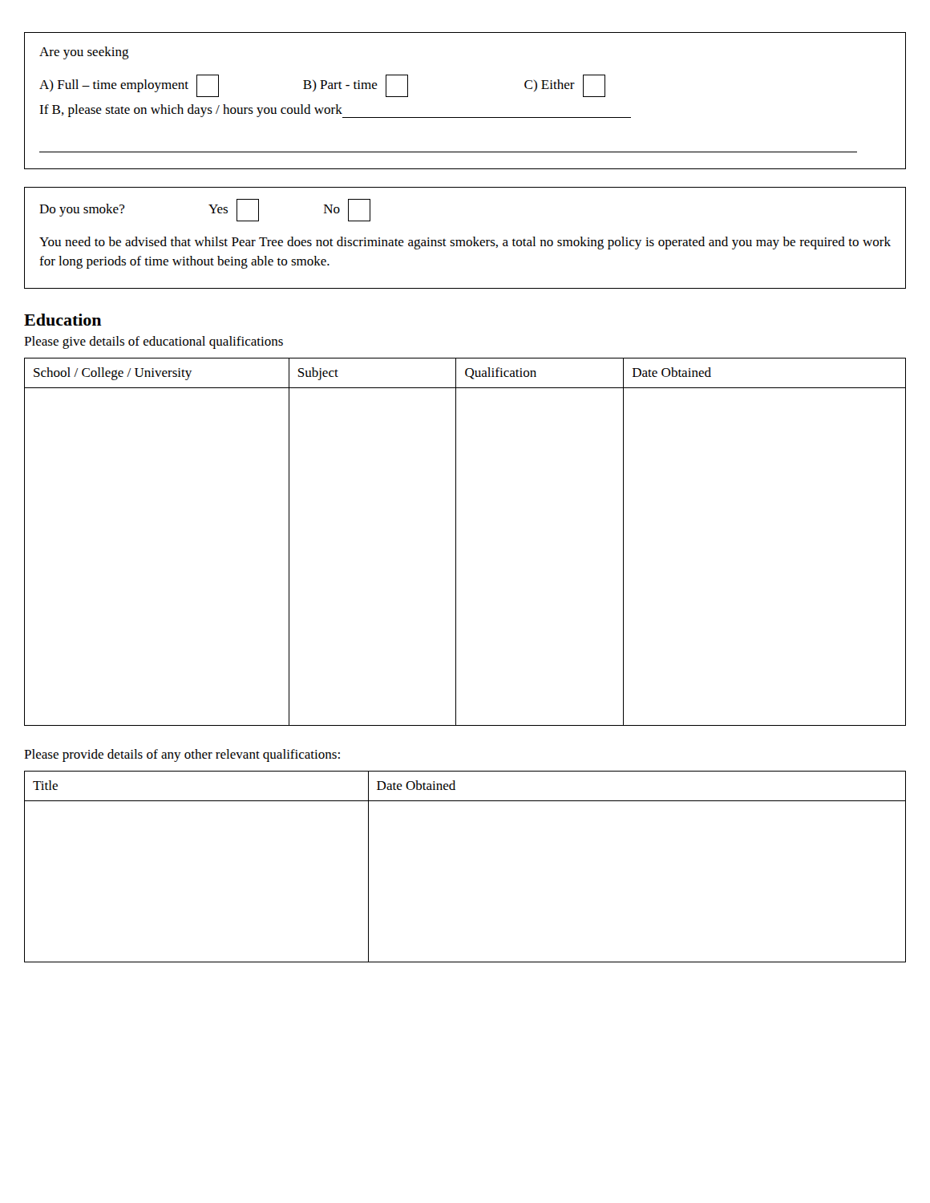Are you seeking
A) Full – time employment B) Part - time C) Either
If B, please state on which days / hours you could work
Do you smoke? Yes No
You need to be advised that whilst Pear Tree does not discriminate against smokers, a total no smoking policy is operated and you may be required to work for long periods of time without being able to smoke.
Education
Please give details of educational qualifications
| School / College / University | Subject | Qualification | Date Obtained |
| --- | --- | --- | --- |
Please provide details of any other relevant qualifications:
| Title | Date Obtained |
| --- | --- |